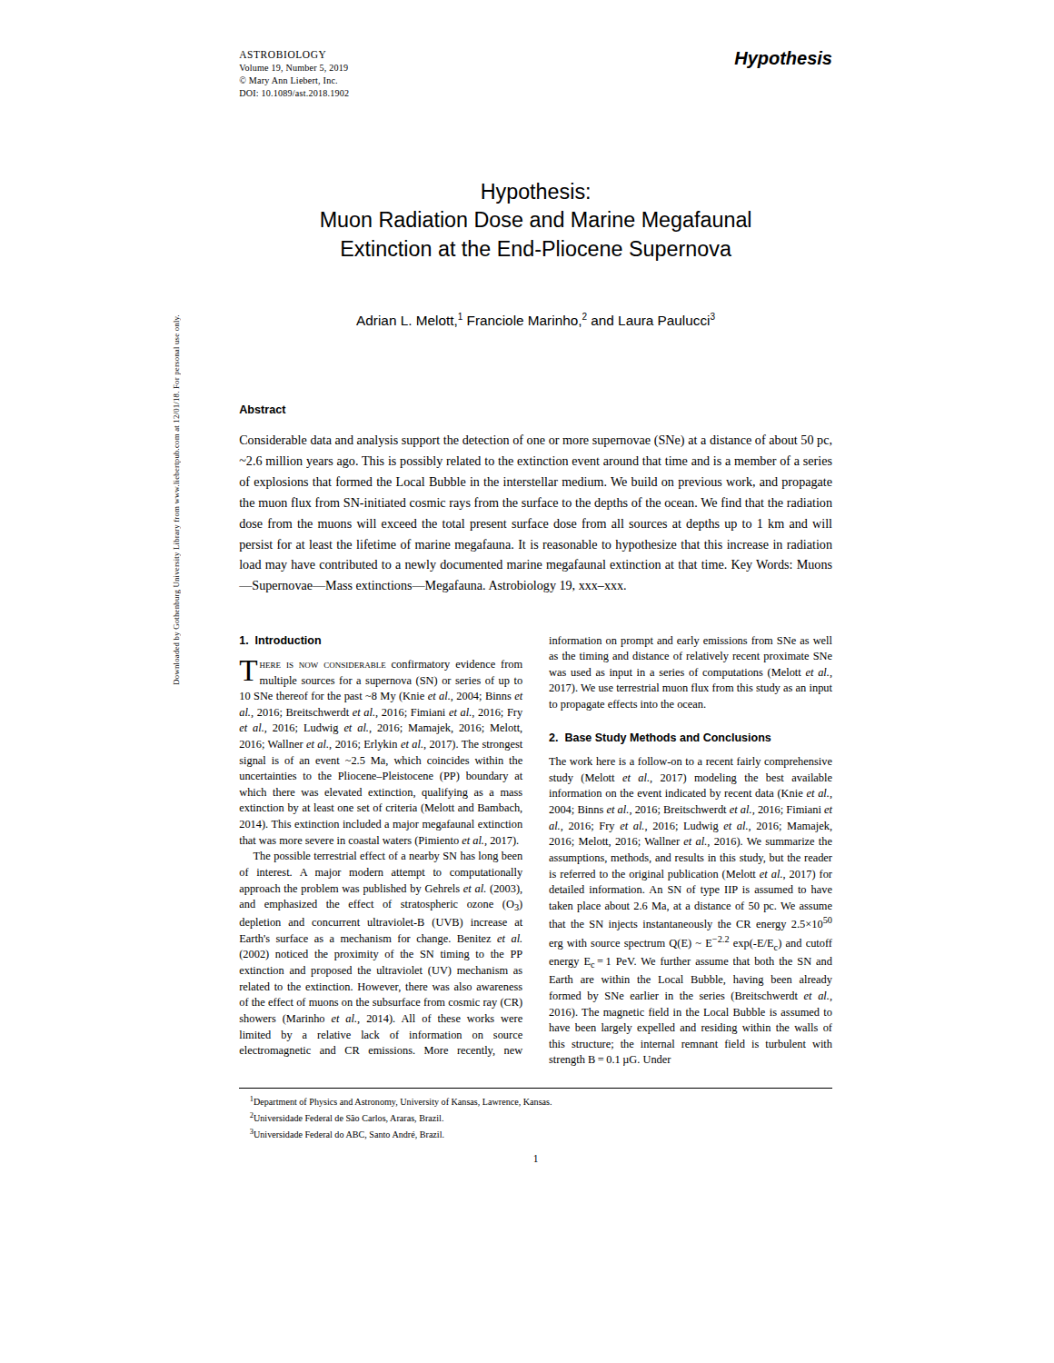Downloaded by Gothenburg University Library from www.liebertpub.com at 12/01/18. For personal use only.
ASTROBIOLOGY
Volume 19, Number 5, 2019
© Mary Ann Liebert, Inc.
DOI: 10.1089/ast.2018.1902
Hypothesis
Hypothesis: Muon Radiation Dose and Marine Megafaunal
Extinction at the End-Pliocene Supernova
Adrian L. Melott,1 Franciole Marinho,2 and Laura Paulucci3
Abstract
Considerable data and analysis support the detection of one or more supernovae (SNe) at a distance of about 50 pc, ~2.6 million years ago. This is possibly related to the extinction event around that time and is a member of a series of explosions that formed the Local Bubble in the interstellar medium. We build on previous work, and propagate the muon flux from SN-initiated cosmic rays from the surface to the depths of the ocean. We find that the radiation dose from the muons will exceed the total present surface dose from all sources at depths up to 1 km and will persist for at least the lifetime of marine megafauna. It is reasonable to hypothesize that this increase in radiation load may have contributed to a newly documented marine megafaunal extinction at that time. Key Words: Muons—Supernovae—Mass extinctions—Megafauna. Astrobiology 19, xxx–xxx.
1. Introduction
There is now considerable confirmatory evidence from multiple sources for a supernova (SN) or series of up to 10 SNe thereof for the past ~8 My (Knie et al., 2004; Binns et al., 2016; Breitschwerdt et al., 2016; Fimiani et al., 2016; Fry et al., 2016; Ludwig et al., 2016; Mamajek, 2016; Melott, 2016; Wallner et al., 2016; Erlykin et al., 2017). The strongest signal is of an event ~2.5 Ma, which coincides within the uncertainties to the Pliocene–Pleistocene (PP) boundary at which there was elevated extinction, qualifying as a mass extinction by at least one set of criteria (Melott and Bambach, 2014). This extinction included a major megafaunal extinction that was more severe in coastal waters (Pimiento et al., 2017).
The possible terrestrial effect of a nearby SN has long been of interest. A major modern attempt to computationally approach the problem was published by Gehrels et al. (2003), and emphasized the effect of stratospheric ozone (O3) depletion and concurrent ultraviolet-B (UVB) increase at Earth's surface as a mechanism for change. Benitez et al. (2002) noticed the proximity of the SN timing to the PP extinction and proposed the ultraviolet (UV) mechanism as related to the extinction. However, there was also awareness of the effect of muons on the subsurface from cosmic ray (CR) showers (Marinho et al., 2014). All of these works were limited by a relative lack of information on source electromagnetic and CR emissions. More recently, new information on prompt and early emissions from SNe as well as the timing and distance of relatively recent proximate SNe was used as input in a series of computations (Melott et al., 2017). We use terrestrial muon flux from this study as an input to propagate effects into the ocean.
2. Base Study Methods and Conclusions
The work here is a follow-on to a recent fairly comprehensive study (Melott et al., 2017) modeling the best available information on the event indicated by recent data (Knie et al., 2004; Binns et al., 2016; Breitschwerdt et al., 2016; Fimiani et al., 2016; Fry et al., 2016; Ludwig et al., 2016; Mamajek, 2016; Melott, 2016; Wallner et al., 2016). We summarize the assumptions, methods, and results in this study, but the reader is referred to the original publication (Melott et al., 2017) for detailed information. An SN of type IIP is assumed to have taken place about 2.6 Ma, at a distance of 50 pc. We assume that the SN injects instantaneously the CR energy 2.5×1050 erg with source spectrum Q(E) ~ E−2.2 exp(-E/Ec) and cutoff energy Ec = 1 PeV. We further assume that both the SN and Earth are within the Local Bubble, having been already formed by SNe earlier in the series (Breitschwerdt et al., 2016). The magnetic field in the Local Bubble is assumed to have been largely expelled and residing within the walls of this structure; the internal remnant field is turbulent with strength B = 0.1 µG. Under
1Department of Physics and Astronomy, University of Kansas, Lawrence, Kansas.
2Universidade Federal de São Carlos, Araras, Brazil.
3Universidade Federal do ABC, Santo André, Brazil.
1